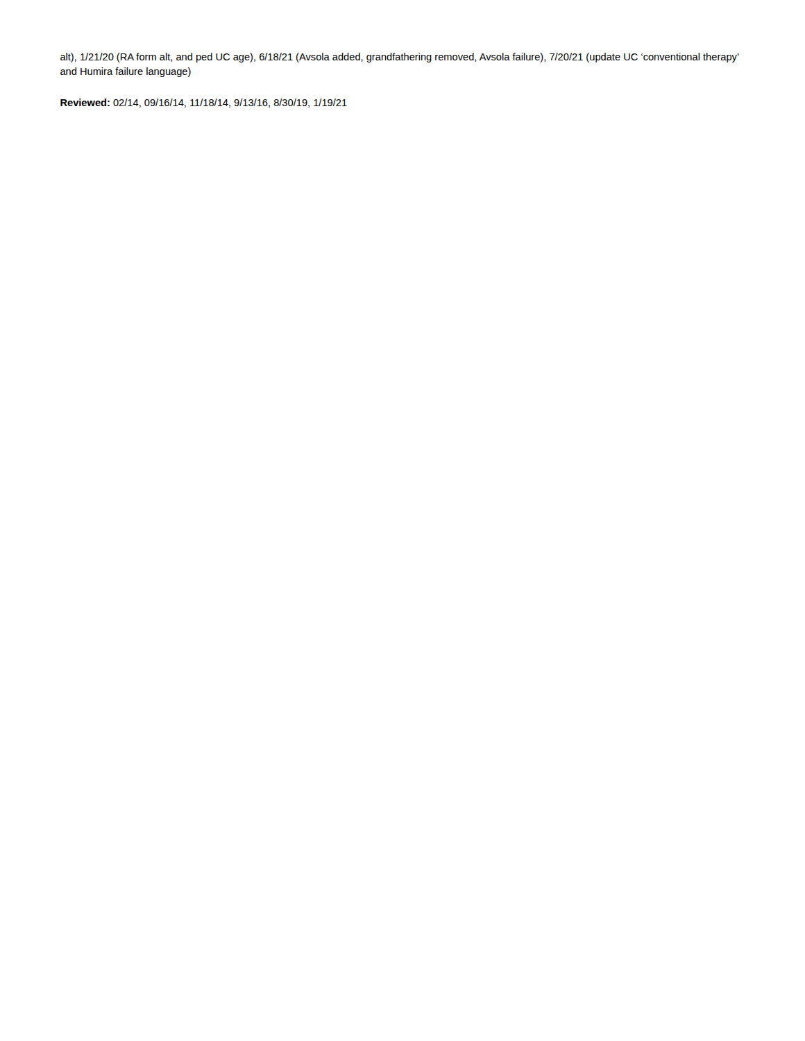alt), 1/21/20 (RA form alt, and ped UC age), 6/18/21 (Avsola added, grandfathering removed, Avsola failure), 7/20/21 (update UC ‘conventional therapy’ and Humira failure language)
Reviewed: 02/14, 09/16/14, 11/18/14, 9/13/16, 8/30/19, 1/19/21